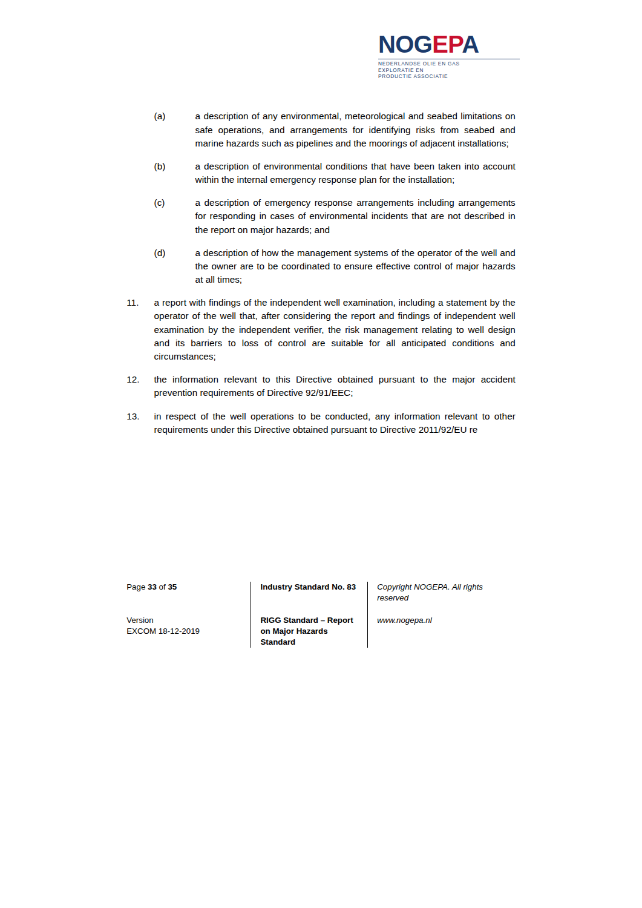NOGEPA
Nederlandse Olie en Gas
Exploratie en
Productie Associatie
(a) a description of any environmental, meteorological and seabed limitations on safe operations, and arrangements for identifying risks from seabed and marine hazards such as pipelines and the moorings of adjacent installations;
(b) a description of environmental conditions that have been taken into account within the internal emergency response plan for the installation;
(c) a description of emergency response arrangements including arrangements for responding in cases of environmental incidents that are not described in the report on major hazards; and
(d) a description of how the management systems of the operator of the well and the owner are to be coordinated to ensure effective control of major hazards at all times;
11. a report with findings of the independent well examination, including a statement by the operator of the well that, after considering the report and findings of independent well examination by the independent verifier, the risk management relating to well design and its barriers to loss of control are suitable for all anticipated conditions and circumstances;
12. the information relevant to this Directive obtained pursuant to the major accident prevention requirements of Directive 92/91/EEC;
13. in respect of the well operations to be conducted, any information relevant to other requirements under this Directive obtained pursuant to Directive 2011/92/EU re
| Page 33 of 35 | Industry Standard No. 83 | Copyright NOGEPA. All rights reserved |
| Version EXCOM 18-12-2019 | RIGG Standard – Report on Major Hazards Standard | www.nogepa.nl |